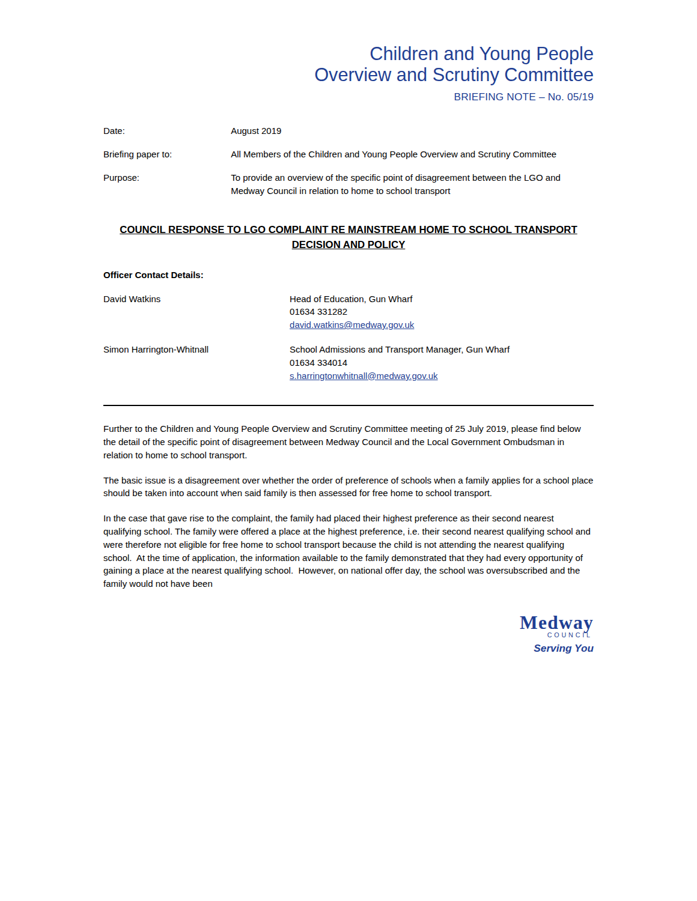Children and Young People
Overview and Scrutiny Committee
BRIEFING NOTE – No. 05/19
| Date: | August 2019 |
| Briefing paper to: | All Members of the Children and Young People Overview and Scrutiny Committee |
| Purpose: | To provide an overview of the specific point of disagreement between the LGO and Medway Council in relation to home to school transport |
Council response to LGO complaint re mainstream home to school transport decision and policy
Officer Contact Details:
| David Watkins | Head of Education, Gun Wharf 01634 331282 david.watkins@medway.gov.uk |
| Simon Harrington-Whitnall | School Admissions and Transport Manager, Gun Wharf 01634 334014 s.harringtonwhitnall@medway.gov.uk |
Further to the Children and Young People Overview and Scrutiny Committee meeting of 25 July 2019, please find below the detail of the specific point of disagreement between Medway Council and the Local Government Ombudsman in relation to home to school transport.
The basic issue is a disagreement over whether the order of preference of schools when a family applies for a school place should be taken into account when said family is then assessed for free home to school transport.
In the case that gave rise to the complaint, the family had placed their highest preference as their second nearest qualifying school. The family were offered a place at the highest preference, i.e. their second nearest qualifying school and were therefore not eligible for free home to school transport because the child is not attending the nearest qualifying school. At the time of application, the information available to the family demonstrated that they had every opportunity of gaining a place at the nearest qualifying school. However, on national offer day, the school was oversubscribed and the family would not have been
Medway COUNCIL Serving You